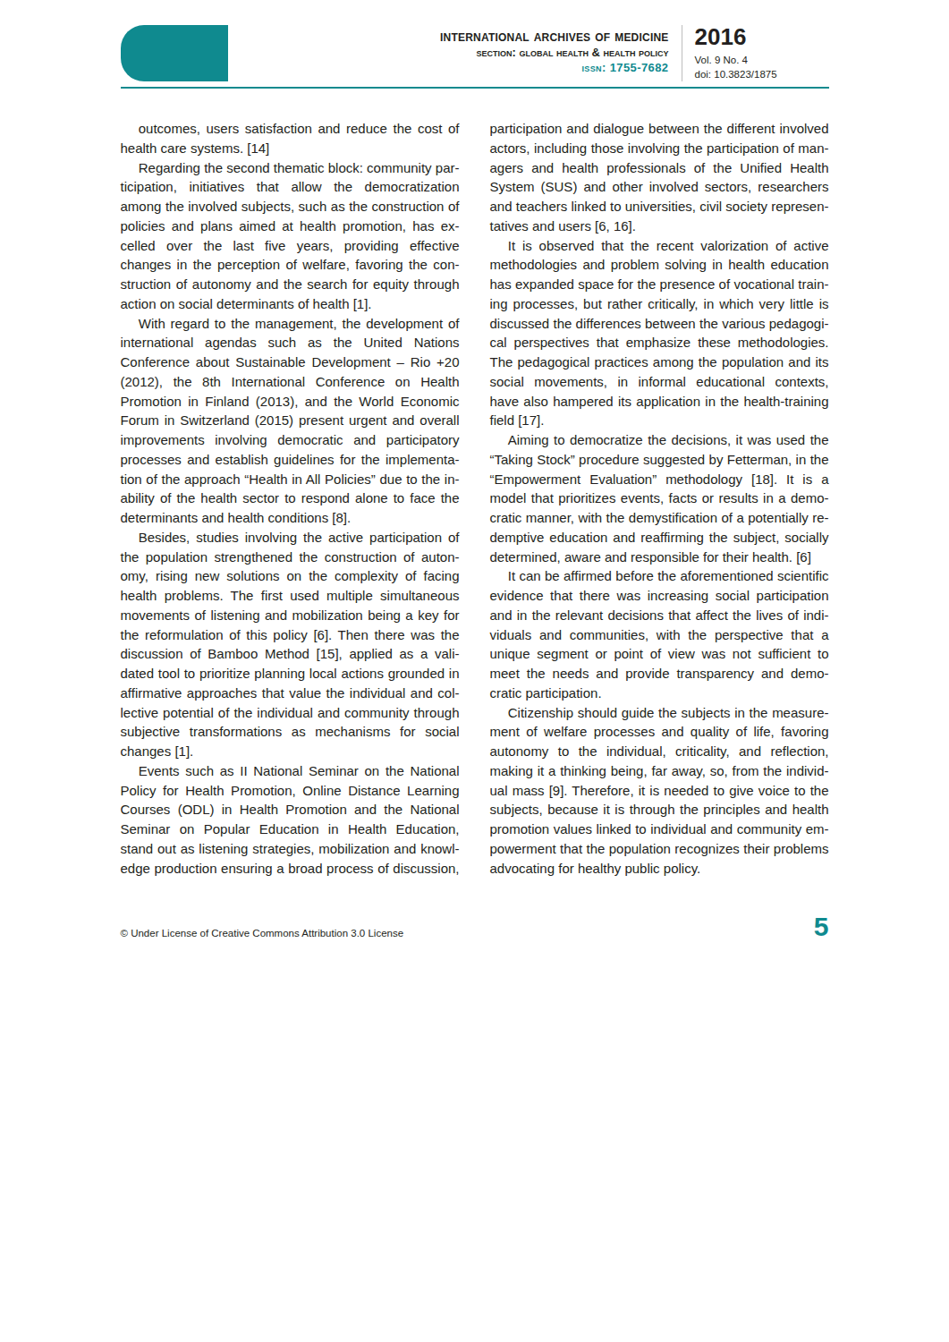International Archives of Medicine
Section: Global Health & Health Policy
ISSN: 1755-7682
2016
Vol. 9 No. 4
doi: 10.3823/1875
outcomes, users satisfaction and reduce the cost of health care systems. [14]
Regarding the second thematic block: community participation, initiatives that allow the democratization among the involved subjects, such as the construction of policies and plans aimed at health promotion, has excelled over the last five years, providing effective changes in the perception of welfare, favoring the construction of autonomy and the search for equity through action on social determinants of health [1].
With regard to the management, the development of international agendas such as the United Nations Conference about Sustainable Development – Rio +20 (2012), the 8th International Conference on Health Promotion in Finland (2013), and the World Economic Forum in Switzerland (2015) present urgent and overall improvements involving democratic and participatory processes and establish guidelines for the implementation of the approach “Health in All Policies” due to the inability of the health sector to respond alone to face the determinants and health conditions [8].
Besides, studies involving the active participation of the population strengthened the construction of autonomy, rising new solutions on the complexity of facing health problems. The first used multiple simultaneous movements of listening and mobilization being a key for the reformulation of this policy [6]. Then there was the discussion of Bamboo Method [15], applied as a validated tool to prioritize planning local actions grounded in affirmative approaches that value the individual and collective potential of the individual and community through subjective transformations as mechanisms for social changes [1].
Events such as II National Seminar on the National Policy for Health Promotion, Online Distance Learning Courses (ODL) in Health Promotion and the National Seminar on Popular Education in Health Education, stand out as listening strategies, mobilization and knowledge production ensuring a broad process of discussion, participation and dialogue between the different involved actors, including those involving the participation of managers and health professionals of the Unified Health System (SUS) and other involved sectors, researchers and teachers linked to universities, civil society representatives and users [6, 16].
It is observed that the recent valorization of active methodologies and problem solving in health education has expanded space for the presence of vocational training processes, but rather critically, in which very little is discussed the differences between the various pedagogical perspectives that emphasize these methodologies. The pedagogical practices among the population and its social movements, in informal educational contexts, have also hampered its application in the health-training field [17].
Aiming to democratize the decisions, it was used the “Taking Stock” procedure suggested by Fetterman, in the “Empowerment Evaluation” methodology [18]. It is a model that prioritizes events, facts or results in a democratic manner, with the demystification of a potentially redemptive education and reaffirming the subject, socially determined, aware and responsible for their health. [6]
It can be affirmed before the aforementioned scientific evidence that there was increasing social participation and in the relevant decisions that affect the lives of individuals and communities, with the perspective that a unique segment or point of view was not sufficient to meet the needs and provide transparency and democratic participation.
Citizenship should guide the subjects in the measurement of welfare processes and quality of life, favoring autonomy to the individual, criticality, and reflection, making it a thinking being, far away, so, from the individual mass [9]. Therefore, it is needed to give voice to the subjects, because it is through the principles and health promotion values linked to individual and community empowerment that the population recognizes their problems advocating for healthy public policy.
© Under License of Creative Commons Attribution 3.0 License
5